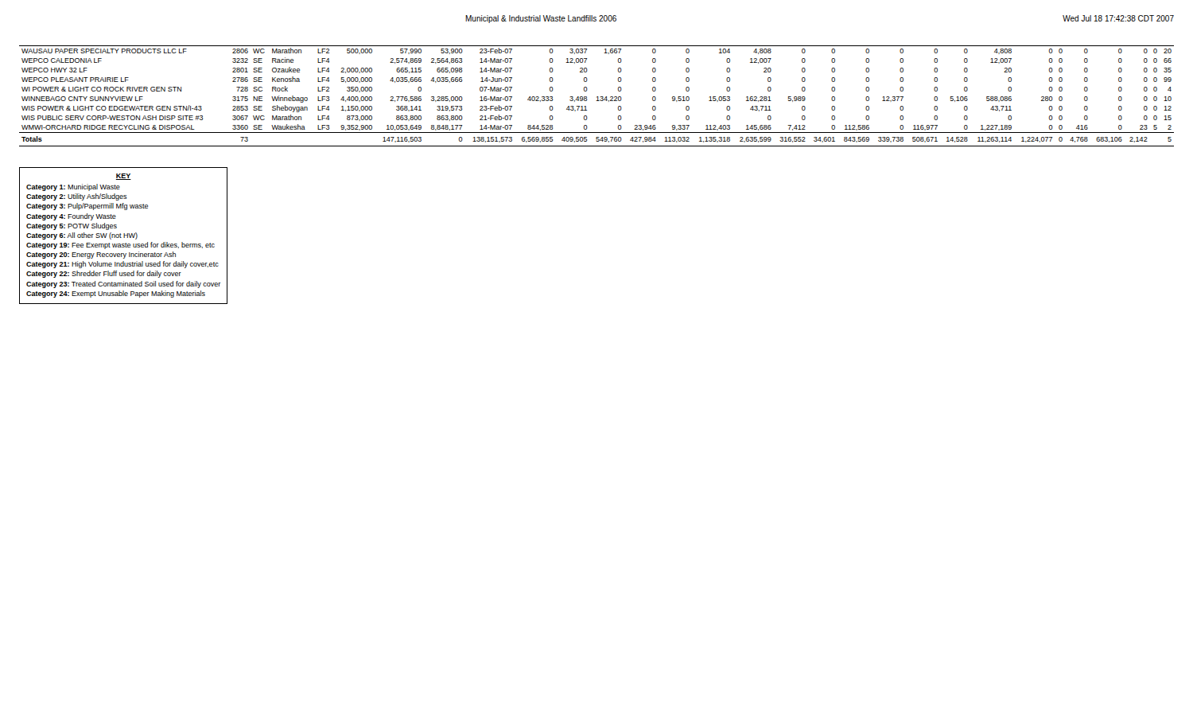Municipal & Industrial Waste Landfills 2006 Wed Jul 18 17:42:38 CDT 2007
| WAUSAU PAPER SPECIALTY PRODUCTS LLC LF | 2806 | WC | Marathon | LF2 | 500,000 | 57,990 | 53,900 | 23-Feb-07 | 0 | 3,037 | 1,667 | 0 | 0 | 104 | 4,808 | 0 | 0 | 0 | 0 | 0 | 0 | 4,808 | 0 | 0 | 0 | 0 | 0 | 0 | 20 |
| WEPCO CALEDONIA LF | 3232 | SE | Racine | LF4 | | 2,574,869 | 2,564,863 | 14-Mar-07 | 0 | 12,007 | 0 | 0 | 0 | 0 | 12,007 | 0 | 0 | 0 | 0 | 0 | 0 | 12,007 | 0 | 0 | 0 | 0 | 0 | 0 | 66 |
| WEPCO HWY 32 LF | 2801 | SE | Ozaukee | LF4 | 2,000,000 | 665,115 | 665,098 | 14-Mar-07 | 0 | 20 | 0 | 0 | 0 | 0 | 20 | 0 | 0 | 0 | 0 | 0 | 0 | 20 | 0 | 0 | 0 | 0 | 0 | 0 | 35 |
| WEPCO PLEASANT PRAIRIE LF | 2786 | SE | Kenosha | LF4 | 5,000,000 | 4,035,666 | 4,035,666 | 14-Jun-07 | 0 | 0 | 0 | 0 | 0 | 0 | 0 | 0 | 0 | 0 | 0 | 0 | 0 | 0 | 0 | 0 | 0 | 0 | 0 | 0 | 99 |
| WI POWER & LIGHT CO ROCK RIVER GEN STN | 728 | SC | Rock | LF2 | 350,000 | 0 | | 07-Mar-07 | 0 | 0 | 0 | 0 | 0 | 0 | 0 | 0 | 0 | 0 | 0 | 0 | 0 | 0 | 0 | 0 | 0 | 0 | 0 | 0 | 4 |
| WINNEBAGO CNTY SUNNYVIEW LF | 3175 | NE | Winnebago | LF3 | 4,400,000 | 2,776,586 | 3,285,000 | 16-Mar-07 | 402,333 | 3,498 | 134,220 | 0 | 9,510 | 15,053 | 162,281 | 5,989 | 0 | 0 | 12,377 | 0 | 5,106 | 588,086 | 280 | 0 | 0 | 0 | 0 | 0 | 10 |
| WIS POWER & LIGHT CO EDGEWATER GEN STN/I-43 | 2853 | SE | Sheboygan | LF4 | 1,150,000 | 368,141 | 319,573 | 23-Feb-07 | 0 | 43,711 | 0 | 0 | 0 | 0 | 43,711 | 0 | 0 | 0 | 0 | 0 | 0 | 43,711 | 0 | 0 | 0 | 0 | 0 | 0 | 12 |
| WIS PUBLIC SERV CORP-WESTON ASH DISP SITE #3 | 3067 | WC | Marathon | LF4 | 873,000 | 863,800 | 863,800 | 21-Feb-07 | 0 | 0 | 0 | 0 | 0 | 0 | 0 | 0 | 0 | 0 | 0 | 0 | 0 | 0 | 0 | 0 | 0 | 0 | 0 | 0 | 15 |
| WMWI-ORCHARD RIDGE RECYCLING & DISPOSAL | 3360 | SE | Waukesha | LF3 | 9,352,900 | 10,053,649 | 8,848,177 | 14-Mar-07 | 844,528 | 0 | 0 | 23,946 | 9,337 | 112,403 | 145,686 | 7,412 | 0 | 112,586 | 0 | 116,977 | 0 | 1,227,189 | 0 | 0 | 416 | 0 | 23 | 5 | 2 |
| Totals | 73 | | | | | 147,116,503 | 0 | 138,151,573 | 6,569,855 | 409,505 | 549,760 | 427,984 | 113,032 | 1,135,318 | 2,635,599 | 316,552 | 34,601 | 843,569 | 339,738 | 508,671 | 14,528 | 11,263,114 | 1,224,077 | 0 | 4,768 | 683,106 | 2,142 | | 5 |
KEY
Category 1: Municipal Waste
Category 2: Utility Ash/Sludges
Category 3: Pulp/Papermill Mfg waste
Category 4: Foundry Waste
Category 5: POTW Sludges
Category 6: All other SW (not HW)
Category 19: Fee Exempt waste used for dikes, berms, etc
Category 20: Energy Recovery Incinerator Ash
Category 21: High Volume Industrial used for daily cover,etc
Category 22: Shredder Fluff used for daily cover
Category 23: Treated Contaminated Soil used for daily cover
Category 24: Exempt Unusable Paper Making Materials